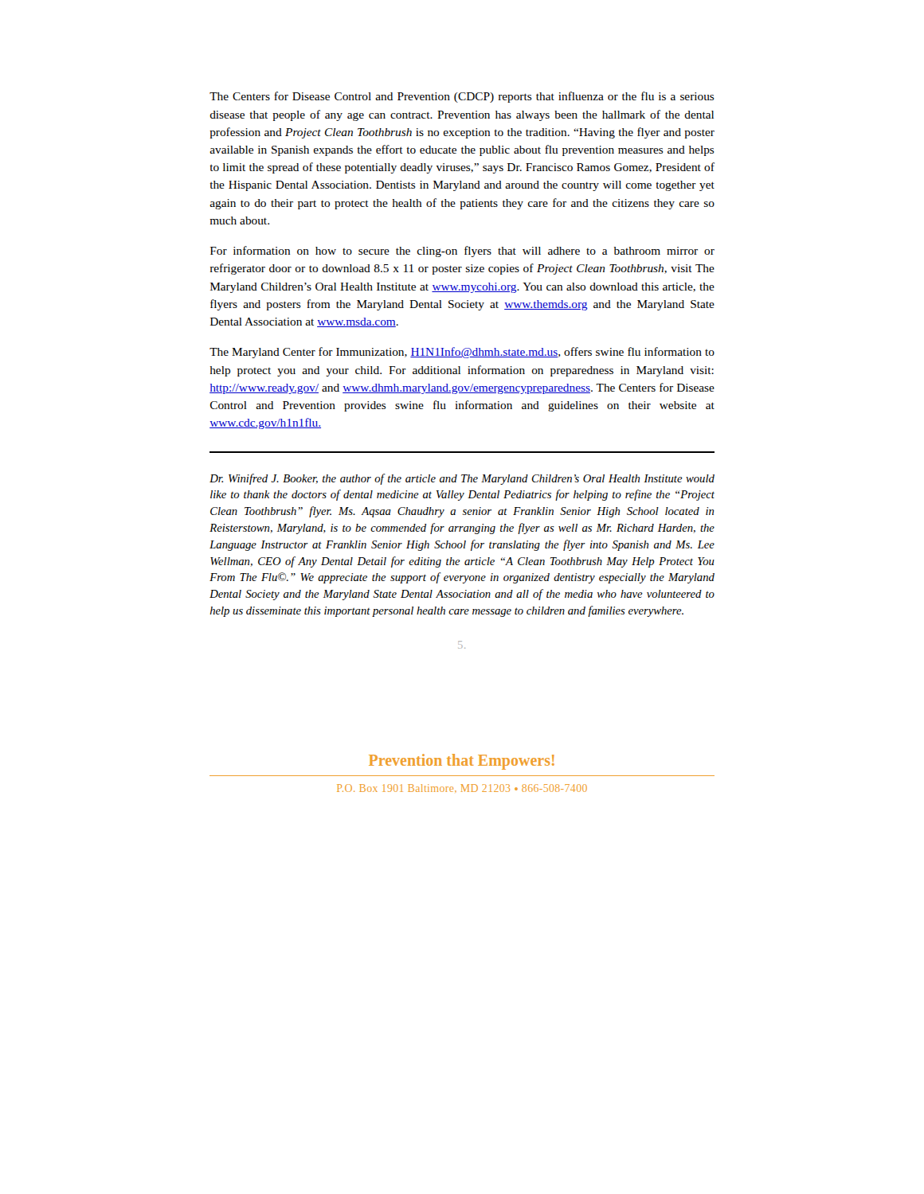The Centers for Disease Control and Prevention (CDCP) reports that influenza or the flu is a serious disease that people of any age can contract. Prevention has always been the hallmark of the dental profession and Project Clean Toothbrush is no exception to the tradition. “Having the flyer and poster available in Spanish expands the effort to educate the public about flu prevention measures and helps to limit the spread of these potentially deadly viruses,” says Dr. Francisco Ramos Gomez, President of the Hispanic Dental Association. Dentists in Maryland and around the country will come together yet again to do their part to protect the health of the patients they care for and the citizens they care so much about.
For information on how to secure the cling-on flyers that will adhere to a bathroom mirror or refrigerator door or to download 8.5 x 11 or poster size copies of Project Clean Toothbrush, visit The Maryland Children’s Oral Health Institute at www.mycohi.org. You can also download this article, the flyers and posters from the Maryland Dental Society at www.themds.org and the Maryland State Dental Association at www.msda.com.
The Maryland Center for Immunization, H1N1Info@dhmh.state.md.us, offers swine flu information to help protect you and your child. For additional information on preparedness in Maryland visit: http://www.ready.gov/ and www.dhmh.maryland.gov/emergencypreparedness. The Centers for Disease Control and Prevention provides swine flu information and guidelines on their website at www.cdc.gov/h1n1flu.
Dr. Winifred J. Booker, the author of the article and The Maryland Children’s Oral Health Institute would like to thank the doctors of dental medicine at Valley Dental Pediatrics for helping to refine the “Project Clean Toothbrush” flyer. Ms. Aqsaa Chaudhry a senior at Franklin Senior High School located in Reisterstown, Maryland, is to be commended for arranging the flyer as well as Mr. Richard Harden, the Language Instructor at Franklin Senior High School for translating the flyer into Spanish and Ms. Lee Wellman, CEO of Any Dental Detail for editing the article “A Clean Toothbrush May Help Protect You From The Flu©.” We appreciate the support of everyone in organized dentistry especially the Maryland Dental Society and the Maryland State Dental Association and all of the media who have volunteered to help us disseminate this important personal health care message to children and families everywhere.
5.
Prevention that Empowers!
P.O. Box 1901 Baltimore, MD 21203 • 866-508-7400